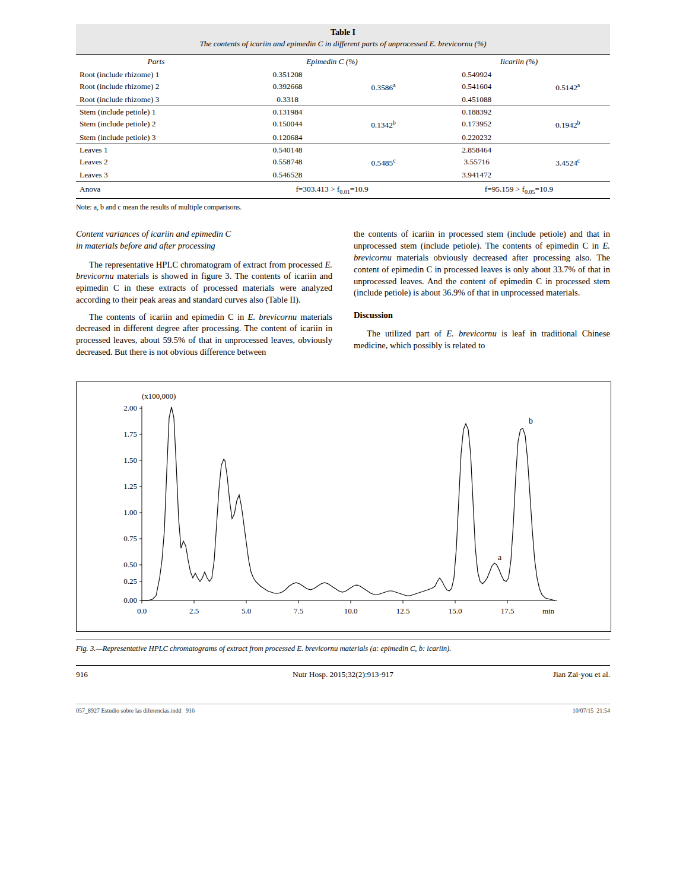Table I
The contents of icariin and epimedin C in different parts of unprocessed E. brevicornu (%)
| Parts | Epimedin C (%) | Iicariin (%) |
| --- | --- | --- |
| Root (include rhizome) 1 | 0.351208 | | 0.549924 | |
| Root (include rhizome) 2 | 0.392668 | 0.3586 a | 0.541604 | 0.5142 a |
| Root (include rhizome) 3 | 0.3318 | | 0.451088 | |
| Stem (include petiole) 1 | 0.131984 | | 0.188392 | |
| Stem (include petiole) 2 | 0.150044 | 0.1342 b | 0.173952 | 0.1942 b |
| Stem (include petiole) 3 | 0.120684 | | 0.220232 | |
| Leaves 1 | 0.540148 | | 2.858464 | |
| Leaves 2 | 0.558748 | 0.5485 c | 3.55716 | 3.4524 c |
| Leaves 3 | 0.546528 | | 3.941472 | |
| Anova | f=303.413 > f 0.01 =10.9 | f=95.159 > f 0.05 =10.9 |
Note: a, b and c mean the results of multiple comparisons.
Content variances of icariin and epimedin C
in materials before and after processing
The representative HPLC chromatogram of extract from processed E. brevicornu materials is showed in figure 3. The contents of icariin and epimedin C in these extracts of processed materials were analyzed according to their peak areas and standard curves also (Table II).
The contents of icariin and epimedin C in E. brevicornu materials decreased in different degree after processing. The content of icariin in processed leaves, about 59.5% of that in unprocessed leaves, obviously decreased. But there is not obvious difference between
the contents of icariin in processed stem (include petiole) and that in unprocessed stem (include petiole). The contents of epimedin C in E. brevicornu materials obviously decreased after processing also. The content of epimedin C in processed leaves is only about 33.7% of that in unprocessed leaves. And the content of epimedin C in processed stem (include petiole) is about 36.9% of that in unprocessed materials.
Discussion
The utilized part of E. brevicornu is leaf in traditional Chinese medicine, which possibly is related to
(x100,000) 2.00 1.75 1.50 1.25 1.00 0.75 0.50 0.25 0.00 0.0 2.5 5.0 7.5 10.0 12.5 15.0 17.5 min a b
Fig. 3.—Representative HPLC chromatograms of extract from processed E. brevicornu materials (a: epimedin C, b: icariin).
916
Nutr Hosp. 2015;32(2):913-917
Jian Zai-you et al.
057_8927 Estudio sobre las diferencias.indd 916
10/07/15 21:54